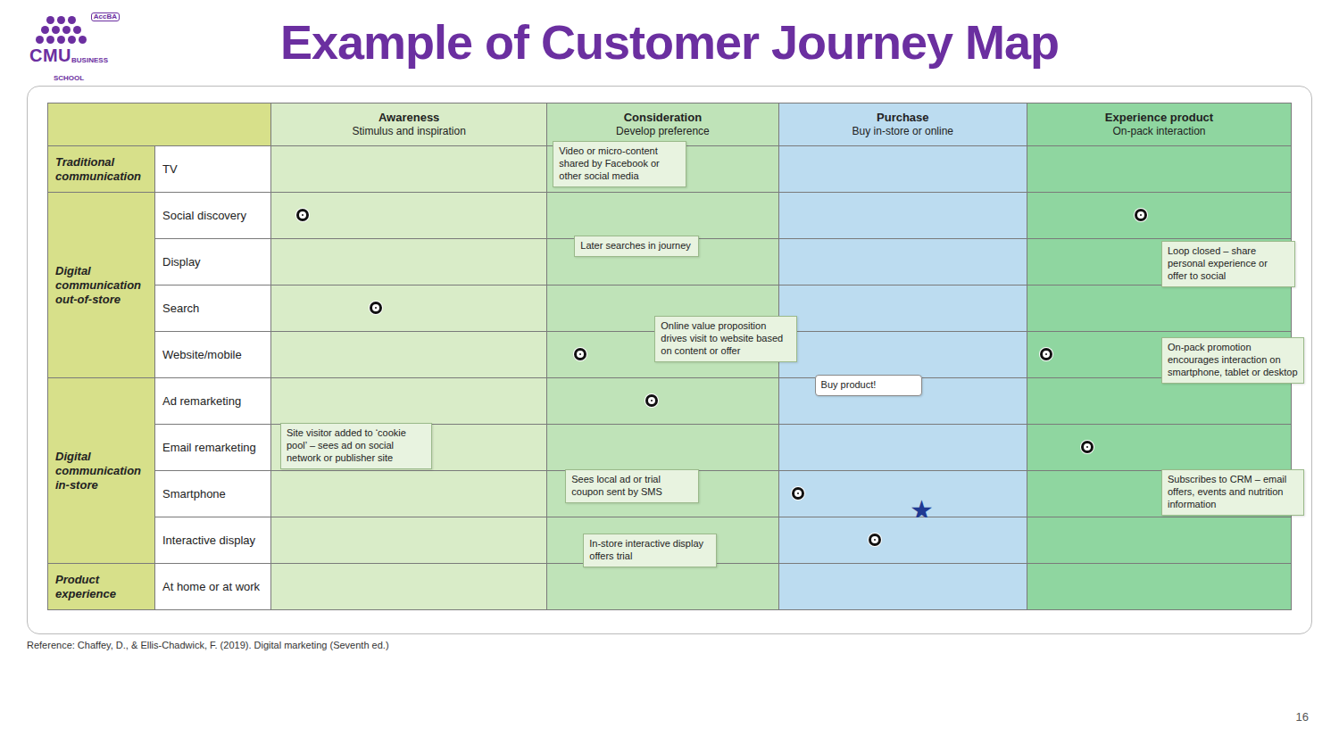AccBA
CMUBUSINESS SCHOOL
Example of Customer Journey Map
| | Awareness Stimulus and inspiration | Consideration Develop preference | Purchase Buy in-store or online | Experience product On-pack interaction |
| --- | --- | --- | --- | --- |
| Traditional communication | TV | | Video or micro-content shared by Facebook or other social media | | |
| Digital communication out-of-store | Social discovery | | | | |
| Display | | Later searches in journey | | Loop closed – share personal experience or offer to social |
| Search | | | | |
| Website/mobile | | Online value proposition drives visit to website based on content or offer | | On-pack promotion encourages interaction on smartphone, tablet or desktop |
| Digital communication in-store | Ad remarketing | | | Buy product! | |
| Email remarketing | Site visitor added to ‘cookie pool’ – sees ad on social network or publisher site | | | |
| Smartphone | | Sees local ad or trial coupon sent by SMS | ★ | Subscribes to CRM – email offers, events and nutrition information |
| Interactive display | | In-store interactive display offers trial | | |
| Product experience | At home or at work | | | | |
Reference: Chaffey, D., & Ellis-Chadwick, F. (2019). Digital marketing (Seventh ed.)
16